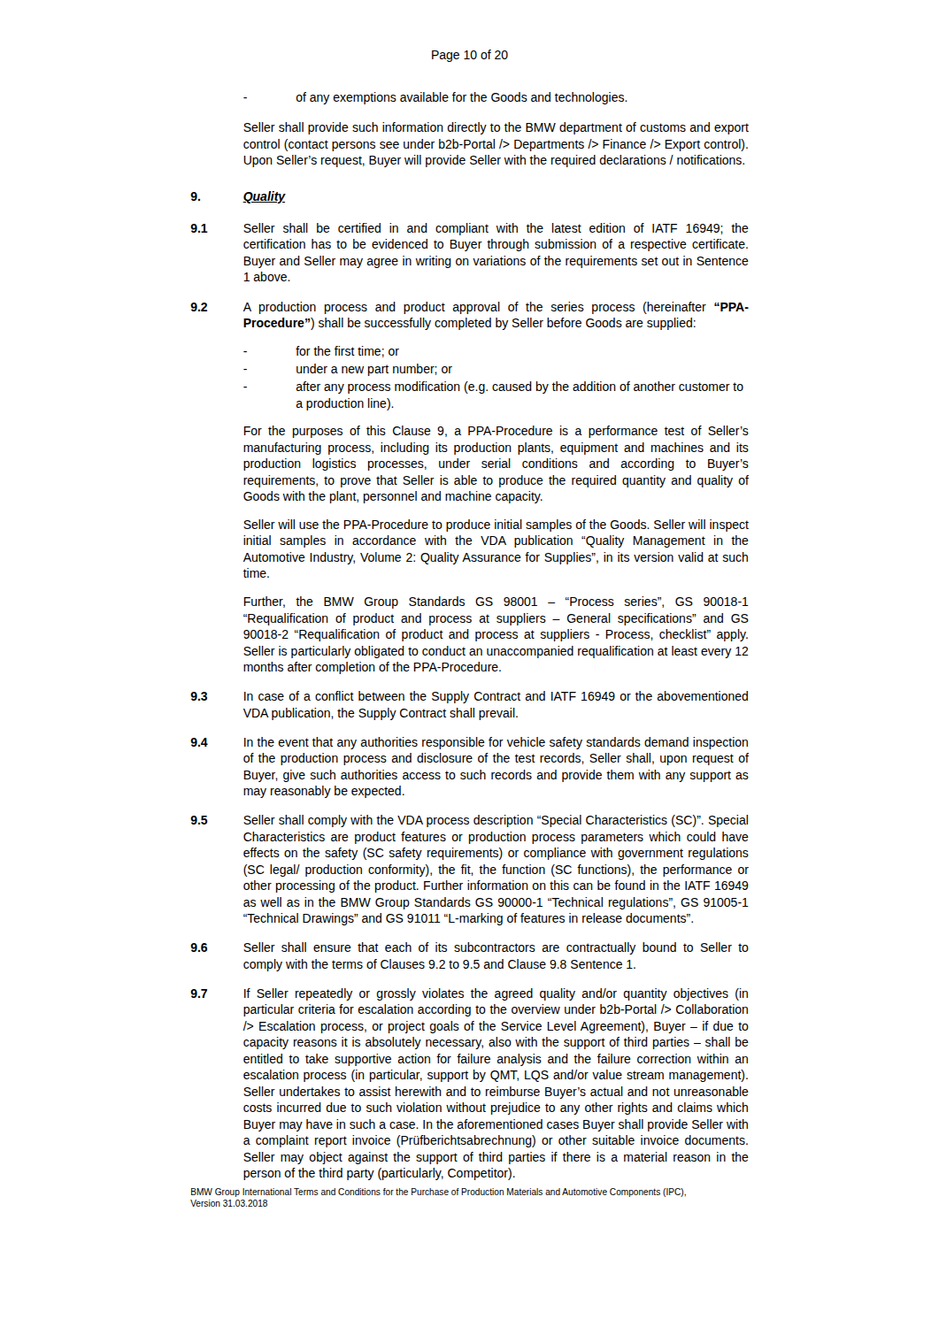Page 10 of 20
-
of any exemptions available for the Goods and technologies.
Seller shall provide such information directly to the BMW department of customs and export control (contact persons see under b2b-Portal /> Departments /> Finance /> Export control). Upon Seller’s request, Buyer will provide Seller with the required declarations / notifications.
9.
Quality
9.1
Seller shall be certified in and compliant with the latest edition of IATF 16949; the certification has to be evidenced to Buyer through submission of a respective certificate. Buyer and Seller may agree in writing on variations of the requirements set out in Sentence 1 above.
9.2
A production process and product approval of the series process (hereinafter “PPA-Procedure”) shall be successfully completed by Seller before Goods are supplied:
for the first time; or
under a new part number; or
after any process modification (e.g. caused by the addition of another customer to a production line).
For the purposes of this Clause 9, a PPA-Procedure is a performance test of Seller’s manufacturing process, including its production plants, equipment and machines and its production logistics processes, under serial conditions and according to Buyer’s requirements, to prove that Seller is able to produce the required quantity and quality of Goods with the plant, personnel and machine capacity.
Seller will use the PPA-Procedure to produce initial samples of the Goods. Seller will inspect initial samples in accordance with the VDA publication “Quality Management in the Automotive Industry, Volume 2: Quality Assurance for Supplies”, in its version valid at such time.
Further, the BMW Group Standards GS 98001 – “Process series”, GS 90018-1 “Requalification of product and process at suppliers – General specifications” and GS 90018-2 “Requalification of product and process at suppliers - Process, checklist” apply. Seller is particularly obligated to conduct an unaccompanied requalification at least every 12 months after completion of the PPA-Procedure.
9.3
In case of a conflict between the Supply Contract and IATF 16949 or the abovementioned VDA publication, the Supply Contract shall prevail.
9.4
In the event that any authorities responsible for vehicle safety standards demand inspection of the production process and disclosure of the test records, Seller shall, upon request of Buyer, give such authorities access to such records and provide them with any support as may reasonably be expected.
9.5
Seller shall comply with the VDA process description “Special Characteristics (SC)”. Special Characteristics are product features or production process parameters which could have effects on the safety (SC safety requirements) or compliance with government regulations (SC legal/ production conformity), the fit, the function (SC functions), the performance or other processing of the product. Further information on this can be found in the IATF 16949 as well as in the BMW Group Standards GS 90000-1 “Technical regulations”, GS 91005-1 “Technical Drawings” and GS 91011 “L-marking of features in release documents”.
9.6
Seller shall ensure that each of its subcontractors are contractually bound to Seller to comply with the terms of Clauses 9.2 to 9.5 and Clause 9.8 Sentence 1.
9.7
If Seller repeatedly or grossly violates the agreed quality and/or quantity objectives (in particular criteria for escalation according to the overview under b2b-Portal /> Collaboration /> Escalation process, or project goals of the Service Level Agreement), Buyer – if due to capacity reasons it is absolutely necessary, also with the support of third parties – shall be entitled to take supportive action for failure analysis and the failure correction within an escalation process (in particular, support by QMT, LQS and/or value stream management). Seller undertakes to assist herewith and to reimburse Buyer’s actual and not unreasonable costs incurred due to such violation without prejudice to any other rights and claims which Buyer may have in such a case. In the aforementioned cases Buyer shall provide Seller with a complaint report invoice (Prüfberichtsabrechnung) or other suitable invoice documents. Seller may object against the support of third parties if there is a material reason in the person of the third party (particularly, Competitor).
BMW Group International Terms and Conditions for the Purchase of Production Materials and Automotive Components (IPC),
Version 31.03.2018